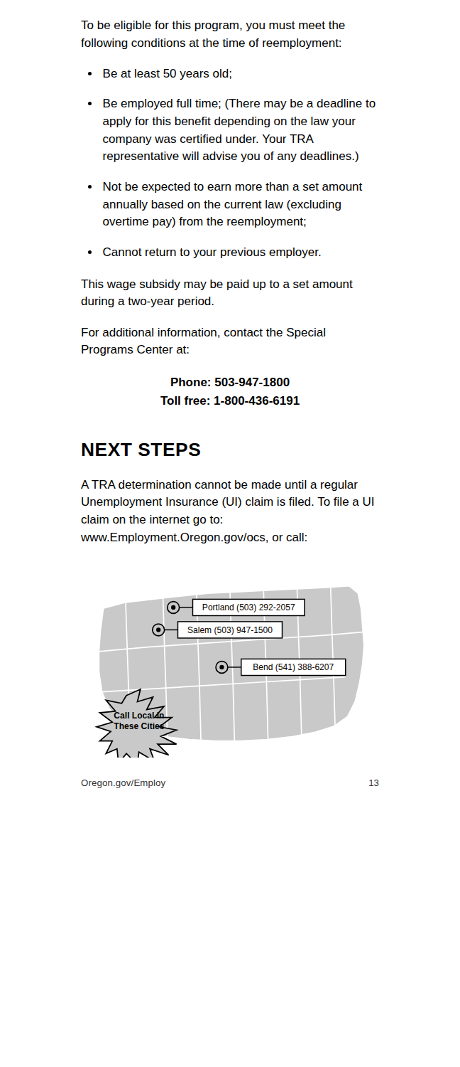To be eligible for this program, you must meet the following conditions at the time of reemployment:
Be at least 50 years old;
Be employed full time; (There may be a deadline to apply for this benefit depending on the law your company was certified under. Your TRA representative will advise you of any deadlines.)
Not be expected to earn more than a set amount annually based on the current law (excluding overtime pay) from the reemployment;
Cannot return to your previous employer.
This wage subsidy may be paid up to a set amount during a two-year period.
For additional information, contact the Special Programs Center at:
Phone: 503-947-1800
Toll free: 1-800-436-6191
NEXT STEPS
A TRA determination cannot be made until a regular Unemployment Insurance (UI) claim is filed. To file a UI claim on the internet go to: www.Employment.Oregon.gov/ocs, or call:
Portland (503) 292-2057 Salem (503) 947-1500 Bend (541) 388-6207 Call Local in These Cities
Oregon.gov/Employ 13